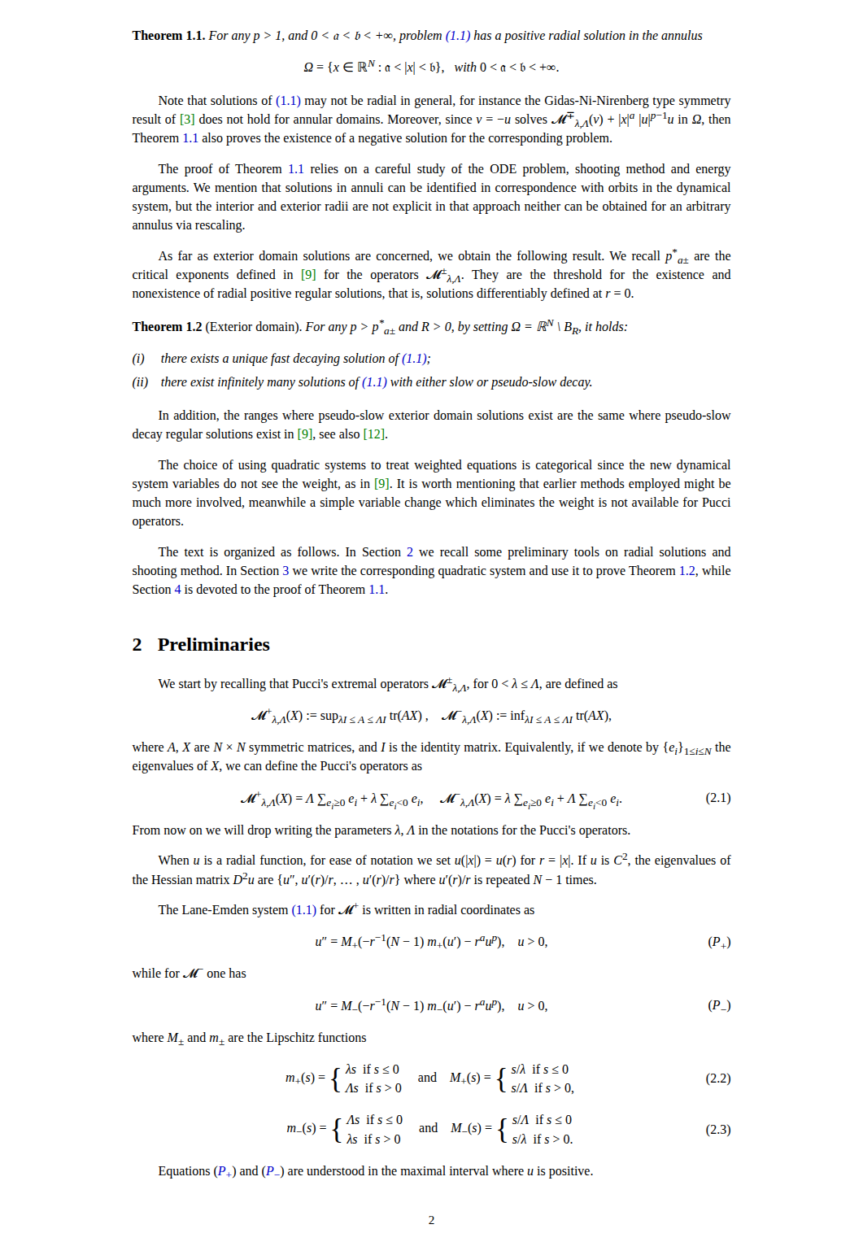Theorem 1.1. For any p > 1, and 0 < 𝔞 < 𝔟 < +∞, problem (1.1) has a positive radial solution in the annulus
Ω = {x ∈ ℝN : 𝔞 < |x| < 𝔟}, with 0 < 𝔞 < 𝔟 < +∞.
Note that solutions of (1.1) may not be radial in general, for instance the Gidas-Ni-Nirenberg type symmetry result of [3] does not hold for annular domains. Moreover, since v = −u solves 𝓜∓λ,Λ(v) + |x|a |u|p−1u in Ω, then Theorem 1.1 also proves the existence of a negative solution for the corresponding problem.
The proof of Theorem 1.1 relies on a careful study of the ODE problem, shooting method and energy arguments. We mention that solutions in annuli can be identified in correspondence with orbits in the dynamical system, but the interior and exterior radii are not explicit in that approach neither can be obtained for an arbitrary annulus via rescaling.
As far as exterior domain solutions are concerned, we obtain the following result. We recall p*a± are the critical exponents defined in [9] for the operators 𝓜±λ,Λ. They are the threshold for the existence and nonexistence of radial positive regular solutions, that is, solutions differentiably defined at r = 0.
Theorem 1.2 (Exterior domain). For any p > p*a± and R > 0, by setting Ω = ℝN \ BR, it holds:
(i) there exists a unique fast decaying solution of (1.1);
(ii) there exist infinitely many solutions of (1.1) with either slow or pseudo-slow decay.
In addition, the ranges where pseudo-slow exterior domain solutions exist are the same where pseudo-slow decay regular solutions exist in [9], see also [12].
The choice of using quadratic systems to treat weighted equations is categorical since the new dynamical system variables do not see the weight, as in [9]. It is worth mentioning that earlier methods employed might be much more involved, meanwhile a simple variable change which eliminates the weight is not available for Pucci operators.
The text is organized as follows. In Section 2 we recall some preliminary tools on radial solutions and shooting method. In Section 3 we write the corresponding quadratic system and use it to prove Theorem 1.2, while Section 4 is devoted to the proof of Theorem 1.1.
2 Preliminaries
We start by recalling that Pucci's extremal operators 𝓜±λ,Λ, for 0 < λ ≤ Λ, are defined as
𝓜+λ,Λ(X) := supλI ≤ A ≤ ΛI tr(AX) , 𝓜−λ,Λ(X) := infλI ≤ A ≤ ΛI tr(AX),
where A, X are N × N symmetric matrices, and I is the identity matrix. Equivalently, if we denote by {ei}1≤i≤N the eigenvalues of X, we can define the Pucci's operators as
𝓜+λ,Λ(X) = Λ ∑ei≥0 ei + λ ∑ei<0 ei, 𝓜−λ,Λ(X) = λ ∑ei≥0 ei + Λ ∑ei<0 ei. (2.1)
From now on we will drop writing the parameters λ, Λ in the notations for the Pucci's operators.
When u is a radial function, for ease of notation we set u(|x|) = u(r) for r = |x|. If u is C2, the eigenvalues of the Hessian matrix D2u are {u″, u′(r)/r, … , u′(r)/r} where u′(r)/r is repeated N − 1 times.
The Lane-Emden system (1.1) for 𝓜+ is written in radial coordinates as
u″ = M+(−r−1(N − 1) m+(u′) − raup), u > 0, (P+)
while for 𝓜− one has
u″ = M−(−r−1(N − 1) m−(u′) − raup), u > 0, (P−)
where M± and m± are the Lipschitz functions
m+(s) = {
| λs if s ≤ 0 |
| Λs if s > 0 |
and M+(s) = {
| s / λ if s ≤ 0 |
| s / Λ if s > 0, |
(2.2)
m−(s) = {
| Λs if s ≤ 0 |
| λs if s > 0 |
and M−(s) = {
| s / Λ if s ≤ 0 |
| s / λ if s > 0. |
(2.3)
Equations (P+) and (P−) are understood in the maximal interval where u is positive.
2